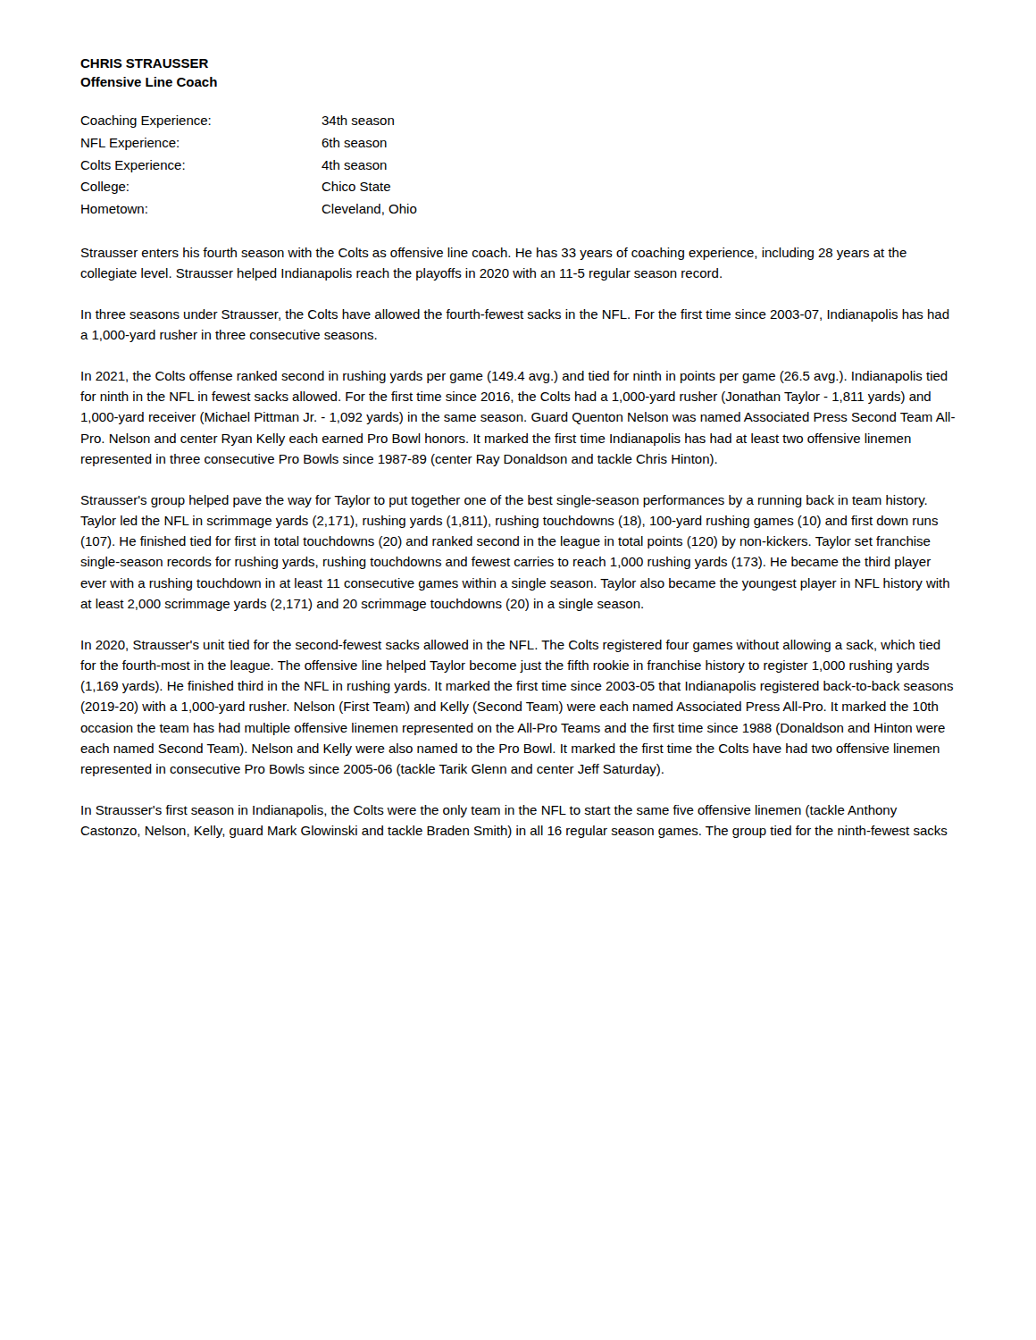CHRIS STRAUSSER
Offensive Line Coach
| Coaching Experience: | 34th season |
| NFL Experience: | 6th season |
| Colts Experience: | 4th season |
| College: | Chico State |
| Hometown: | Cleveland, Ohio |
Strausser enters his fourth season with the Colts as offensive line coach. He has 33 years of coaching experience, including 28 years at the collegiate level. Strausser helped Indianapolis reach the playoffs in 2020 with an 11-5 regular season record.
In three seasons under Strausser, the Colts have allowed the fourth-fewest sacks in the NFL. For the first time since 2003-07, Indianapolis has had a 1,000-yard rusher in three consecutive seasons.
In 2021, the Colts offense ranked second in rushing yards per game (149.4 avg.) and tied for ninth in points per game (26.5 avg.). Indianapolis tied for ninth in the NFL in fewest sacks allowed. For the first time since 2016, the Colts had a 1,000-yard rusher (Jonathan Taylor - 1,811 yards) and 1,000-yard receiver (Michael Pittman Jr. - 1,092 yards) in the same season. Guard Quenton Nelson was named Associated Press Second Team All-Pro. Nelson and center Ryan Kelly each earned Pro Bowl honors. It marked the first time Indianapolis has had at least two offensive linemen represented in three consecutive Pro Bowls since 1987-89 (center Ray Donaldson and tackle Chris Hinton).
Strausser's group helped pave the way for Taylor to put together one of the best single-season performances by a running back in team history. Taylor led the NFL in scrimmage yards (2,171), rushing yards (1,811), rushing touchdowns (18), 100-yard rushing games (10) and first down runs (107). He finished tied for first in total touchdowns (20) and ranked second in the league in total points (120) by non-kickers. Taylor set franchise single-season records for rushing yards, rushing touchdowns and fewest carries to reach 1,000 rushing yards (173). He became the third player ever with a rushing touchdown in at least 11 consecutive games within a single season. Taylor also became the youngest player in NFL history with at least 2,000 scrimmage yards (2,171) and 20 scrimmage touchdowns (20) in a single season.
In 2020, Strausser's unit tied for the second-fewest sacks allowed in the NFL. The Colts registered four games without allowing a sack, which tied for the fourth-most in the league. The offensive line helped Taylor become just the fifth rookie in franchise history to register 1,000 rushing yards (1,169 yards). He finished third in the NFL in rushing yards. It marked the first time since 2003-05 that Indianapolis registered back-to-back seasons (2019-20) with a 1,000-yard rusher. Nelson (First Team) and Kelly (Second Team) were each named Associated Press All-Pro. It marked the 10th occasion the team has had multiple offensive linemen represented on the All-Pro Teams and the first time since 1988 (Donaldson and Hinton were each named Second Team). Nelson and Kelly were also named to the Pro Bowl. It marked the first time the Colts have had two offensive linemen represented in consecutive Pro Bowls since 2005-06 (tackle Tarik Glenn and center Jeff Saturday).
In Strausser's first season in Indianapolis, the Colts were the only team in the NFL to start the same five offensive linemen (tackle Anthony Castonzo, Nelson, Kelly, guard Mark Glowinski and tackle Braden Smith) in all 16 regular season games. The group tied for the ninth-fewest sacks